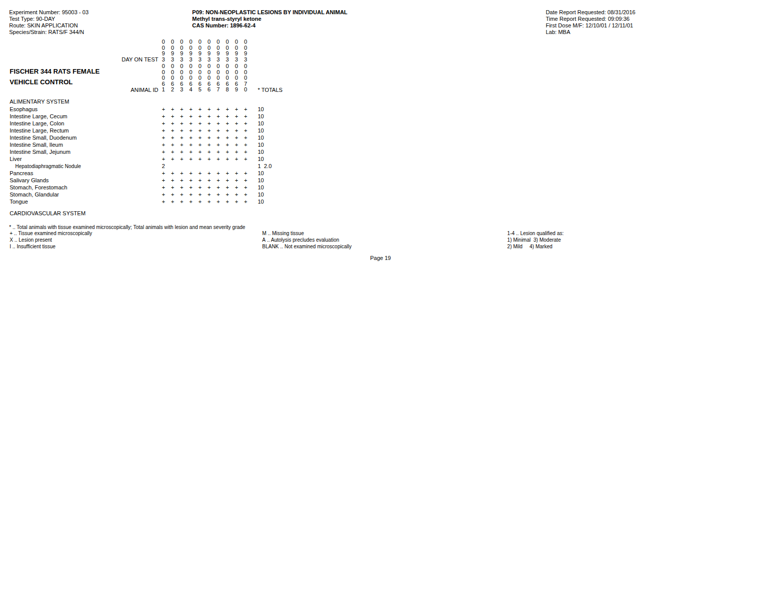| Experiment Number: 95003 - 03 | P09: NON-NEOPLASTIC LESIONS BY INDIVIDUAL ANIMAL | Date Report Requested: 08/31/2016 |
| Test Type: 90-DAY | Methyl trans-styryl ketone | Time Report Requested: 09:09:36 |
| Route: SKIN APPLICATION | CAS Number: 1896-62-4 | First Dose M/F: 12/10/01 / 12/11/01 |
| Species/Strain: RATS/F 344/N | | Lab: MBA |
| DAY ON TEST | 0 0 9 3 | 0 0 9 3 | 0 0 9 3 | 0 0 9 3 | 0 0 9 3 | 0 0 9 3 | 0 0 9 3 | 0 0 9 3 | 0 0 9 3 | 0 0 9 3 | |
| --- | --- | --- | --- | --- | --- | --- | --- | --- | --- | --- | --- |
| FISCHER 344 RATS FEMALE VEHICLE CONTROL ANIMAL ID | 0 0 0 6 1 | 0 0 0 6 2 | 0 0 0 6 3 | 0 0 0 6 4 | 0 0 0 6 5 | 0 0 0 6 6 | 0 0 0 6 7 | 0 0 0 6 8 | 0 0 0 6 9 | 0 0 0 7 0 | * TOTALS |
| ALIMENTARY SYSTEM |
| Esophagus | + | + | + | + | + | + | + | + | + | + | 10 |
| Intestine Large, Cecum | + | + | + | + | + | + | + | + | + | + | 10 |
| Intestine Large, Colon | + | + | + | + | + | + | + | + | + | + | 10 |
| Intestine Large, Rectum | + | + | + | + | + | + | + | + | + | + | 10 |
| Intestine Small, Duodenum | + | + | + | + | + | + | + | + | + | + | 10 |
| Intestine Small, Ileum | + | + | + | + | + | + | + | + | + | + | 10 |
| Intestine Small, Jejunum | + | + | + | + | + | + | + | + | + | + | 10 |
| Liver | + | + | + | + | + | + | + | + | + | + | 10 |
| Hepatodiaphragmatic Nodule | 2 | | | | | | | | | | 1 2.0 |
| Pancreas | + | + | + | + | + | + | + | + | + | + | 10 |
| Salivary Glands | + | + | + | + | + | + | + | + | + | + | 10 |
| Stomach, Forestomach | + | + | + | + | + | + | + | + | + | + | 10 |
| Stomach, Glandular | + | + | + | + | + | + | + | + | + | + | 10 |
| Tongue | + | + | + | + | + | + | + | + | + | + | 10 |
| CARDIOVASCULAR SYSTEM |
* .. Total animals with tissue examined microscopically; Total animals with lesion and mean severity grade
| + .. Tissue examined microscopically | M .. Missing tissue | 1-4 .. Lesion qualified as: |
| X .. Lesion present | A .. Autolysis precludes evaluation | 1) Minimal 3) Moderate |
| I .. Insufficient tissue | BLANK .. Not examined microscopically | 2) Mild 4) Marked |
Page 19